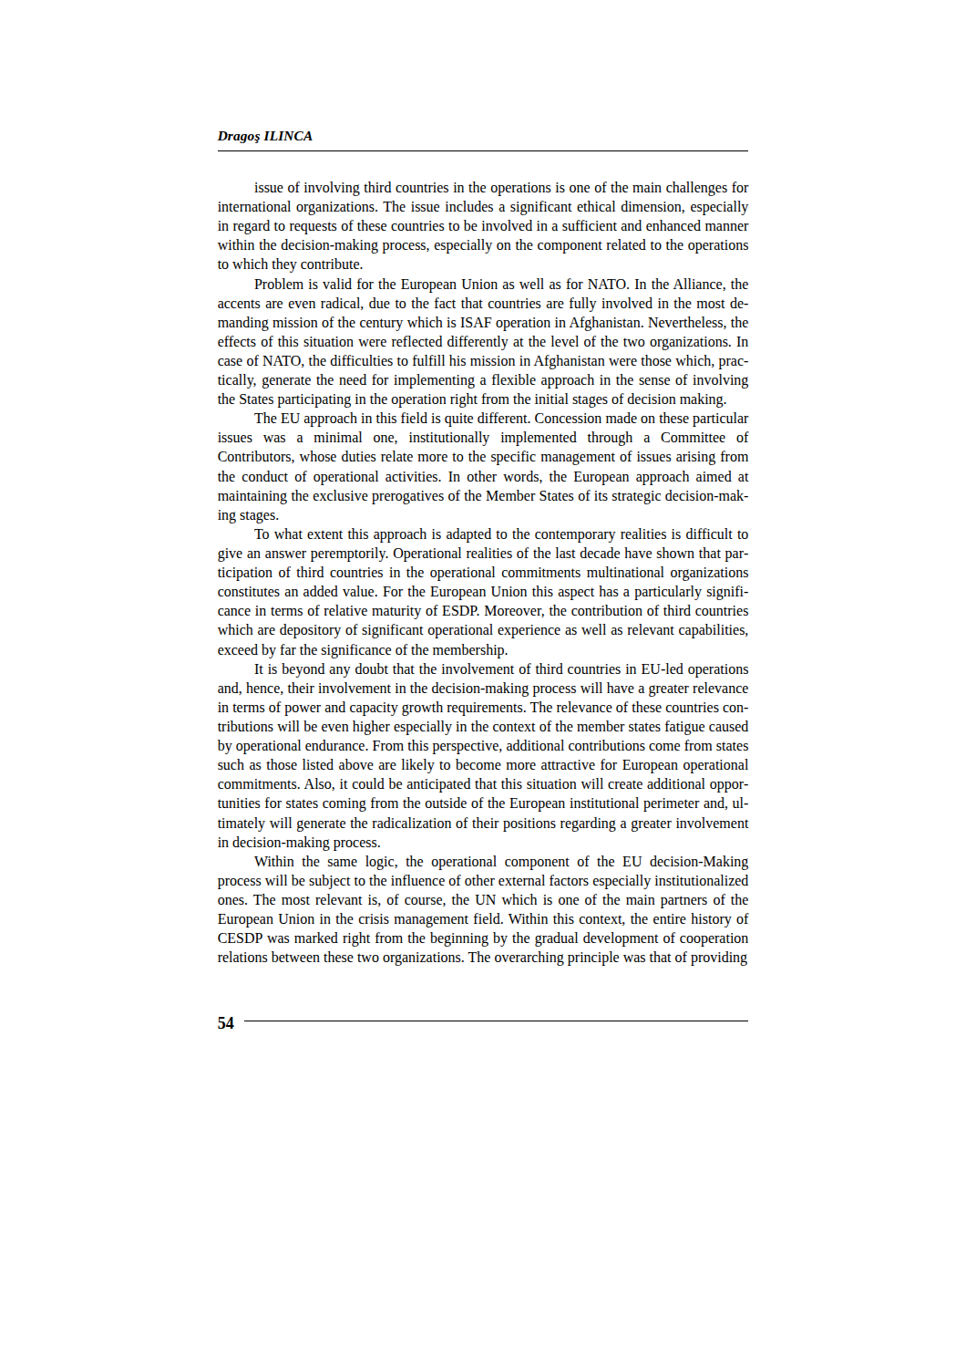Dragoş ILINCA
issue of involving third countries in the operations is one of the main challenges for international organizations. The issue includes a significant ethical dimension, especially in regard to requests of these countries to be involved in a sufficient and enhanced manner within the decision-making process, especially on the component related to the operations to which they contribute.
Problem is valid for the European Union as well as for NATO. In the Alliance, the accents are even radical, due to the fact that countries are fully involved in the most demanding mission of the century which is ISAF operation in Afghanistan. Nevertheless, the effects of this situation were reflected differently at the level of the two organizations. In case of NATO, the difficulties to fulfill his mission in Afghanistan were those which, practically, generate the need for implementing a flexible approach in the sense of involving the States participating in the operation right from the initial stages of decision making.
The EU approach in this field is quite different. Concession made on these particular issues was a minimal one, institutionally implemented through a Committee of Contributors, whose duties relate more to the specific management of issues arising from the conduct of operational activities. In other words, the European approach aimed at maintaining the exclusive prerogatives of the Member States of its strategic decision-making stages.
To what extent this approach is adapted to the contemporary realities is difficult to give an answer peremptorily. Operational realities of the last decade have shown that participation of third countries in the operational commitments multinational organizations constitutes an added value. For the European Union this aspect has a particularly significance in terms of relative maturity of ESDP. Moreover, the contribution of third countries which are depository of significant operational experience as well as relevant capabilities, exceed by far the significance of the membership.
It is beyond any doubt that the involvement of third countries in EU-led operations and, hence, their involvement in the decision-making process will have a greater relevance in terms of power and capacity growth requirements. The relevance of these countries contributions will be even higher especially in the context of the member states fatigue caused by operational endurance. From this perspective, additional contributions come from states such as those listed above are likely to become more attractive for European operational commitments. Also, it could be anticipated that this situation will create additional opportunities for states coming from the outside of the European institutional perimeter and, ultimately will generate the radicalization of their positions regarding a greater involvement in decision-making process.
Within the same logic, the operational component of the EU decision-Making process will be subject to the influence of other external factors especially institutionalized ones. The most relevant is, of course, the UN which is one of the main partners of the European Union in the crisis management field. Within this context, the entire history of CESDP was marked right from the beginning by the gradual development of cooperation relations between these two organizations. The overarching principle was that of providing
54